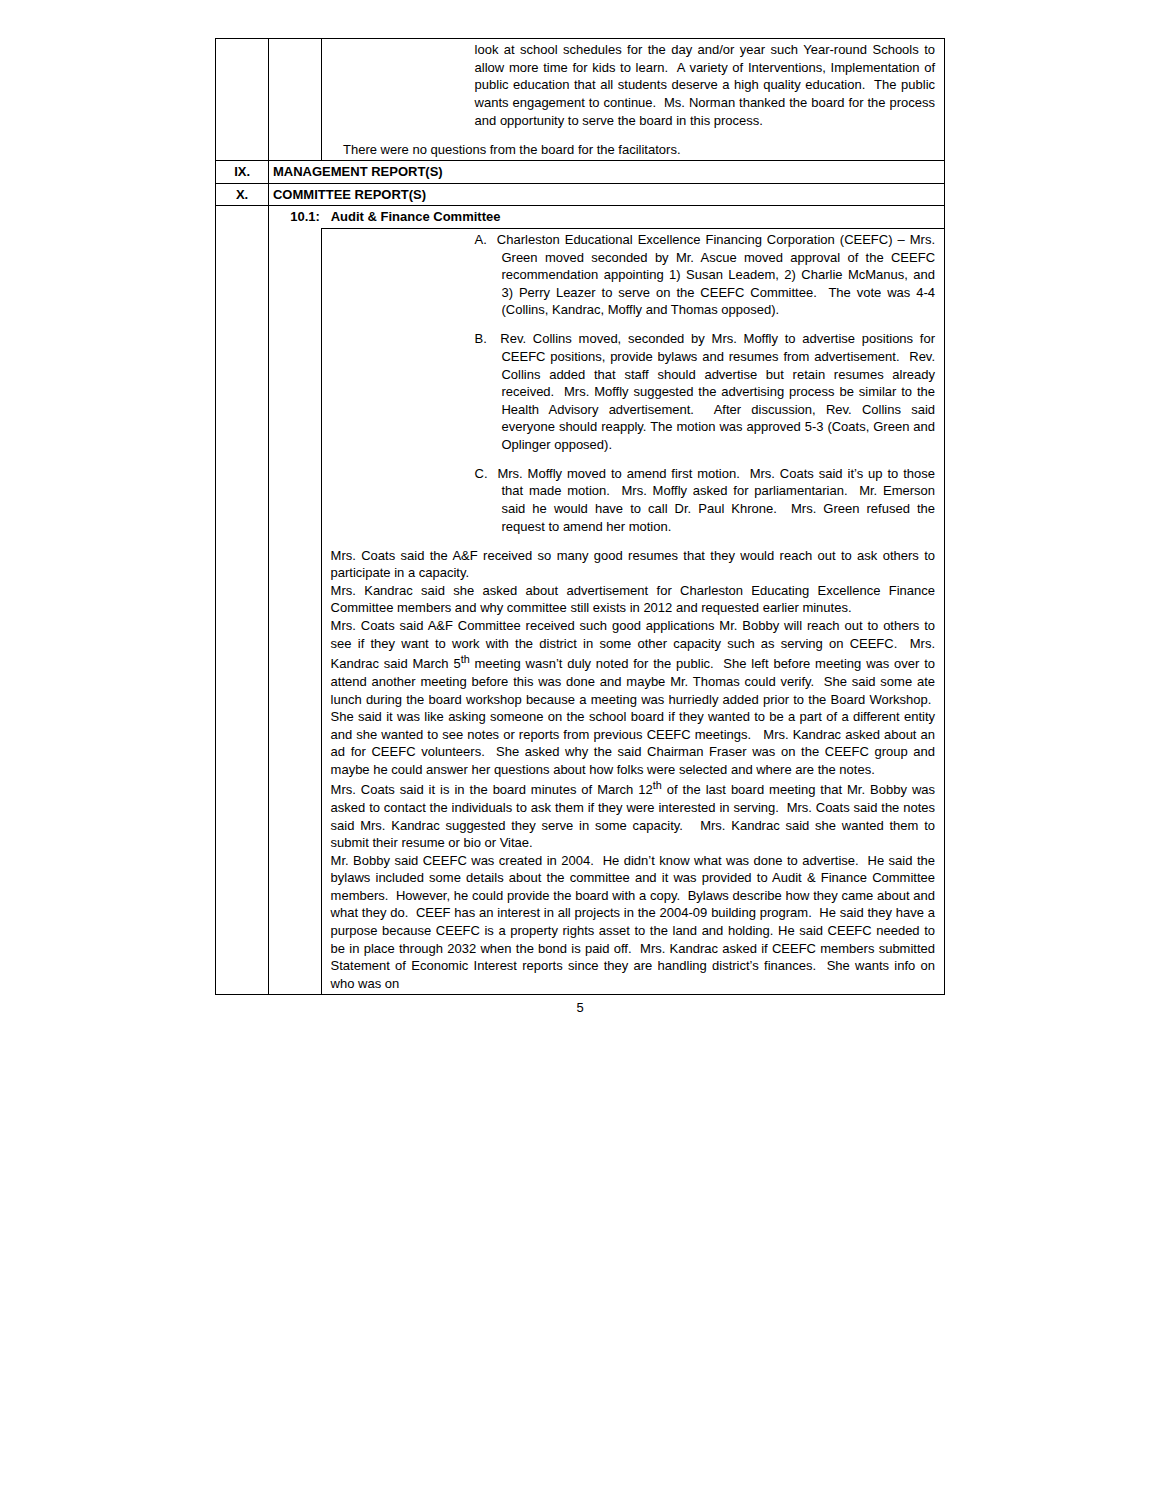| | | look at school schedules for the day and/or year such Year-round Schools to allow more time for kids to learn. A variety of Interventions, Implementation of public education that all students deserve a high quality education. The public wants engagement to continue. Ms. Norman thanked the board for the process and opportunity to serve the board in this process. There were no questions from the board for the facilitators. |
| IX. | MANAGEMENT REPORT(S) |
| X. | COMMITTEE REPORT(S) |
| | 10.1: Audit & Finance Committee |
| | | A. Charleston Educational Excellence Financing Corporation (CEEFC) – Mrs. Green moved seconded by Mr. Ascue moved approval of the CEEFC recommendation appointing 1) Susan Leadem, 2) Charlie McManus, and 3) Perry Leazer to serve on the CEEFC Committee. The vote was 4-4 (Collins, Kandrac, Moffly and Thomas opposed). B. Rev. Collins moved, seconded by Mrs. Moffly to advertise positions for CEEFC positions, provide bylaws and resumes from advertisement. Rev. Collins added that staff should advertise but retain resumes already received. Mrs. Moffly suggested the advertising process be similar to the Health Advisory advertisement. After discussion, Rev. Collins said everyone should reapply. The motion was approved 5-3 (Coats, Green and Oplinger opposed). C. Mrs. Moffly moved to amend first motion. Mrs. Coats said it’s up to those that made motion. Mrs. Moffly asked for parliamentarian. Mr. Emerson said he would have to call Dr. Paul Khrone. Mrs. Green refused the request to amend her motion. Mrs. Coats said the A&F received so many good resumes that they would reach out to ask others to participate in a capacity. Mrs. Kandrac said she asked about advertisement for Charleston Educating Excellence Finance Committee members and why committee still exists in 2012 and requested earlier minutes. Mrs. Coats said A&F Committee received such good applications Mr. Bobby will reach out to others to see if they want to work with the district in some other capacity such as serving on CEEFC. Mrs. Kandrac said March 5 th meeting wasn’t duly noted for the public. She left before meeting was over to attend another meeting before this was done and maybe Mr. Thomas could verify. She said some ate lunch during the board workshop because a meeting was hurriedly added prior to the Board Workshop. She said it was like asking someone on the school board if they wanted to be a part of a different entity and she wanted to see notes or reports from previous CEEFC meetings. Mrs. Kandrac asked about an ad for CEEFC volunteers. She asked why the said Chairman Fraser was on the CEEFC group and maybe he could answer her questions about how folks were selected and where are the notes. Mrs. Coats said it is in the board minutes of March 12 th of the last board meeting that Mr. Bobby was asked to contact the individuals to ask them if they were interested in serving. Mrs. Coats said the notes said Mrs. Kandrac suggested they serve in some capacity. Mrs. Kandrac said she wanted them to submit their resume or bio or Vitae. Mr. Bobby said CEEFC was created in 2004. He didn’t know what was done to advertise. He said the bylaws included some details about the committee and it was provided to Audit & Finance Committee members. However, he could provide the board with a copy. Bylaws describe how they came about and what they do. CEEF has an interest in all projects in the 2004-09 building program. He said they have a purpose because CEEFC is a property rights asset to the land and holding. He said CEEFC needed to be in place through 2032 when the bond is paid off. Mrs. Kandrac asked if CEEFC members submitted Statement of Economic Interest reports since they are handling district’s finances. She wants info on who was on |
5